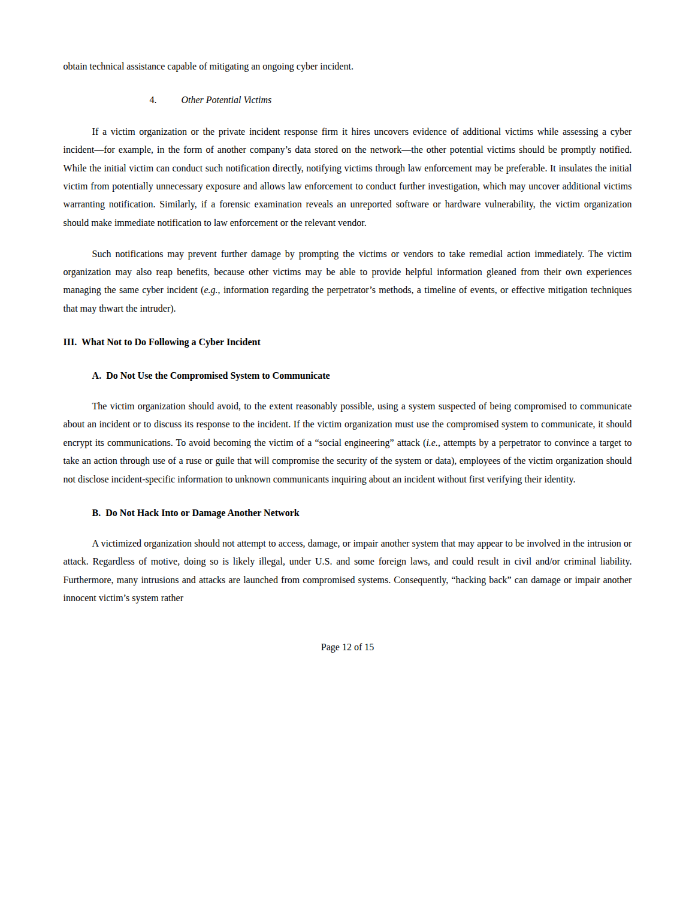obtain technical assistance capable of mitigating an ongoing cyber incident.
4. Other Potential Victims
If a victim organization or the private incident response firm it hires uncovers evidence of additional victims while assessing a cyber incident—for example, in the form of another company’s data stored on the network—the other potential victims should be promptly notified. While the initial victim can conduct such notification directly, notifying victims through law enforcement may be preferable. It insulates the initial victim from potentially unnecessary exposure and allows law enforcement to conduct further investigation, which may uncover additional victims warranting notification. Similarly, if a forensic examination reveals an unreported software or hardware vulnerability, the victim organization should make immediate notification to law enforcement or the relevant vendor.
Such notifications may prevent further damage by prompting the victims or vendors to take remedial action immediately. The victim organization may also reap benefits, because other victims may be able to provide helpful information gleaned from their own experiences managing the same cyber incident (e.g., information regarding the perpetrator’s methods, a timeline of events, or effective mitigation techniques that may thwart the intruder).
III. What Not to Do Following a Cyber Incident
A. Do Not Use the Compromised System to Communicate
The victim organization should avoid, to the extent reasonably possible, using a system suspected of being compromised to communicate about an incident or to discuss its response to the incident. If the victim organization must use the compromised system to communicate, it should encrypt its communications. To avoid becoming the victim of a “social engineering” attack (i.e., attempts by a perpetrator to convince a target to take an action through use of a ruse or guile that will compromise the security of the system or data), employees of the victim organization should not disclose incident-specific information to unknown communicants inquiring about an incident without first verifying their identity.
B. Do Not Hack Into or Damage Another Network
A victimized organization should not attempt to access, damage, or impair another system that may appear to be involved in the intrusion or attack. Regardless of motive, doing so is likely illegal, under U.S. and some foreign laws, and could result in civil and/or criminal liability. Furthermore, many intrusions and attacks are launched from compromised systems. Consequently, “hacking back” can damage or impair another innocent victim’s system rather
Page 12 of 15